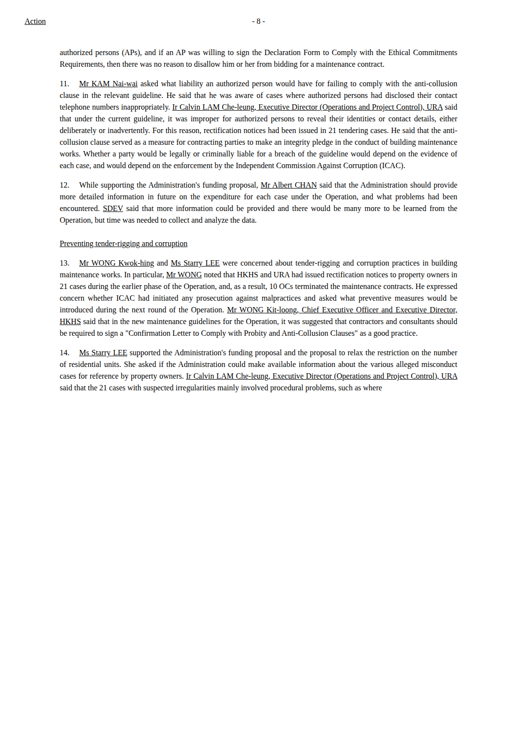Action
- 8 -
authorized persons (APs), and if an AP was willing to sign the Declaration Form to Comply with the Ethical Commitments Requirements, then there was no reason to disallow him or her from bidding for a maintenance contract.
11. Mr KAM Nai-wai asked what liability an authorized person would have for failing to comply with the anti-collusion clause in the relevant guideline. He said that he was aware of cases where authorized persons had disclosed their contact telephone numbers inappropriately. Ir Calvin LAM Che-leung, Executive Director (Operations and Project Control), URA said that under the current guideline, it was improper for authorized persons to reveal their identities or contact details, either deliberately or inadvertently. For this reason, rectification notices had been issued in 21 tendering cases. He said that the anti-collusion clause served as a measure for contracting parties to make an integrity pledge in the conduct of building maintenance works. Whether a party would be legally or criminally liable for a breach of the guideline would depend on the evidence of each case, and would depend on the enforcement by the Independent Commission Against Corruption (ICAC).
12. While supporting the Administration's funding proposal, Mr Albert CHAN said that the Administration should provide more detailed information in future on the expenditure for each case under the Operation, and what problems had been encountered. SDEV said that more information could be provided and there would be many more to be learned from the Operation, but time was needed to collect and analyze the data.
Preventing tender-rigging and corruption
13. Mr WONG Kwok-hing and Ms Starry LEE were concerned about tender-rigging and corruption practices in building maintenance works. In particular, Mr WONG noted that HKHS and URA had issued rectification notices to property owners in 21 cases during the earlier phase of the Operation, and, as a result, 10 OCs terminated the maintenance contracts. He expressed concern whether ICAC had initiated any prosecution against malpractices and asked what preventive measures would be introduced during the next round of the Operation. Mr WONG Kit-loong, Chief Executive Officer and Executive Director, HKHS said that in the new maintenance guidelines for the Operation, it was suggested that contractors and consultants should be required to sign a "Confirmation Letter to Comply with Probity and Anti-Collusion Clauses" as a good practice.
14. Ms Starry LEE supported the Administration's funding proposal and the proposal to relax the restriction on the number of residential units. She asked if the Administration could make available information about the various alleged misconduct cases for reference by property owners. Ir Calvin LAM Che-leung, Executive Director (Operations and Project Control), URA said that the 21 cases with suspected irregularities mainly involved procedural problems, such as where